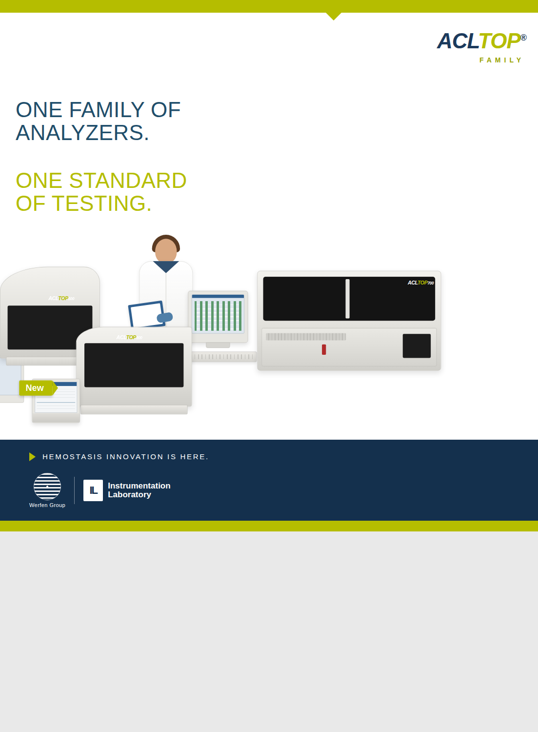ACL TOP®
FAMILY
ONE FAMILY OF
ANALYZERS.
ONE STANDARD
OF TESTING.
ACL TOP 500
ACL TOP 300
ACL TOP 700
New
Hemostasis innovation is here.
Werfen Group
IL
Instrumentation
Laboratory